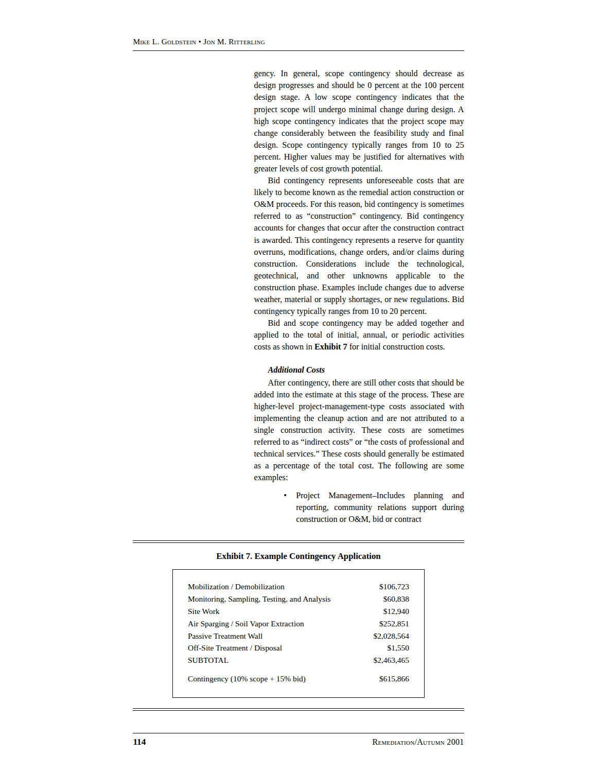Mike L. Goldstein • Jon M. Ritterling
gency. In general, scope contingency should decrease as design progresses and should be 0 percent at the 100 percent design stage. A low scope contingency indicates that the project scope will undergo minimal change during design. A high scope contingency indicates that the project scope may change considerably between the feasibility study and final design. Scope contingency typically ranges from 10 to 25 percent. Higher values may be justified for alternatives with greater levels of cost growth potential.
Bid contingency represents unforeseeable costs that are likely to become known as the remedial action construction or O&M proceeds. For this reason, bid contingency is sometimes referred to as “construction” contingency. Bid contingency accounts for changes that occur after the construction contract is awarded. This contingency represents a reserve for quantity overruns, modifications, change orders, and/or claims during construction. Considerations include the technological, geotechnical, and other unknowns applicable to the construction phase. Examples include changes due to adverse weather, material or supply shortages, or new regulations. Bid contingency typically ranges from 10 to 20 percent.
Bid and scope contingency may be added together and applied to the total of initial, annual, or periodic activities costs as shown in Exhibit 7 for initial construction costs.
Additional Costs
After contingency, there are still other costs that should be added into the estimate at this stage of the process. These are higher-level project-management-type costs associated with implementing the cleanup action and are not attributed to a single construction activity. These costs are sometimes referred to as “indirect costs” or “the costs of professional and technical services.” These costs should generally be estimated as a percentage of the total cost. The following are some examples:
Project Management–Includes planning and reporting, community relations support during construction or O&M, bid or contract
Exhibit 7. Example Contingency Application
| Mobilization / Demobilization | $106,723 |
| Monitoring, Sampling, Testing, and Analysis | $60,838 |
| Site Work | $12,940 |
| Air Sparging / Soil Vapor Extraction | $252,851 |
| Passive Treatment Wall | $2,028,564 |
| Off-Site Treatment / Disposal | $1,550 |
| SUBTOTAL | $2,463,465 |
| Contingency (10% scope + 15% bid) | $615,866 |
114 Remediation/Autumn 2001